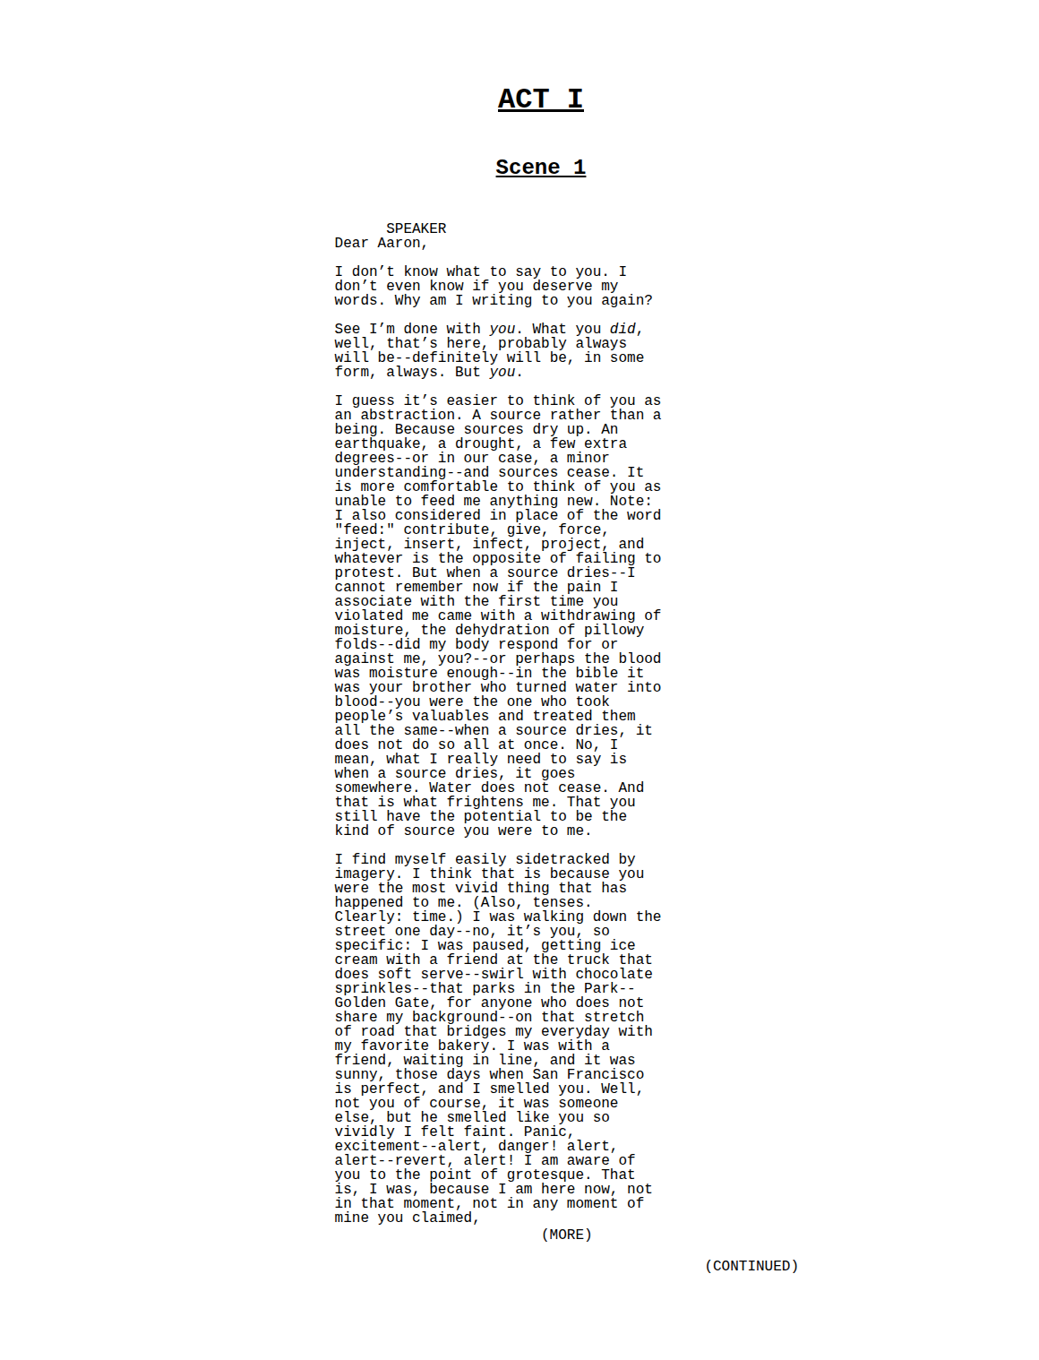ACT I
Scene 1
SPEAKER
Dear Aaron,
I don’t know what to say to you. I don’t even know if you deserve my words. Why am I writing to you again?
See I’m done with you. What you did, well, that’s here, probably always will be--definitely will be, in some form, always. But you.
I guess it’s easier to think of you as an abstraction. A source rather than a being. Because sources dry up. An earthquake, a drought, a few extra degrees--or in our case, a minor understanding--and sources cease. It is more comfortable to think of you as unable to feed me anything new. Note: I also considered in place of the word "feed:" contribute, give, force, inject, insert, infect, project, and whatever is the opposite of failing to protest. But when a source dries--I cannot remember now if the pain I associate with the first time you violated me came with a withdrawing of moisture, the dehydration of pillowy folds--did my body respond for or against me, you?--or perhaps the blood was moisture enough--in the bible it was your brother who turned water into blood--you were the one who took people’s valuables and treated them all the same--when a source dries, it does not do so all at once. No, I mean, what I really need to say is when a source dries, it goes somewhere. Water does not cease. And that is what frightens me. That you still have the potential to be the kind of source you were to me.
I find myself easily sidetracked by imagery. I think that is because you were the most vivid thing that has happened to me. (Also, tenses. Clearly: time.) I was walking down the street one day--no, it’s you, so specific: I was paused, getting ice cream with a friend at the truck that does soft serve--swirl with chocolate sprinkles--that parks in the Park--Golden Gate, for anyone who does not share my background--on that stretch of road that bridges my everyday with my favorite bakery. I was with a friend, waiting in line, and it was sunny, those days when San Francisco is perfect, and I smelled you. Well, not you of course, it was someone else, but he smelled like you so vividly I felt faint. Panic, excitement--alert, danger! alert, alert--revert, alert! I am aware of you to the point of grotesque. That is, I was, because I am here now, not in that moment, not in any moment of mine you claimed,
(MORE)
(CONTINUED)